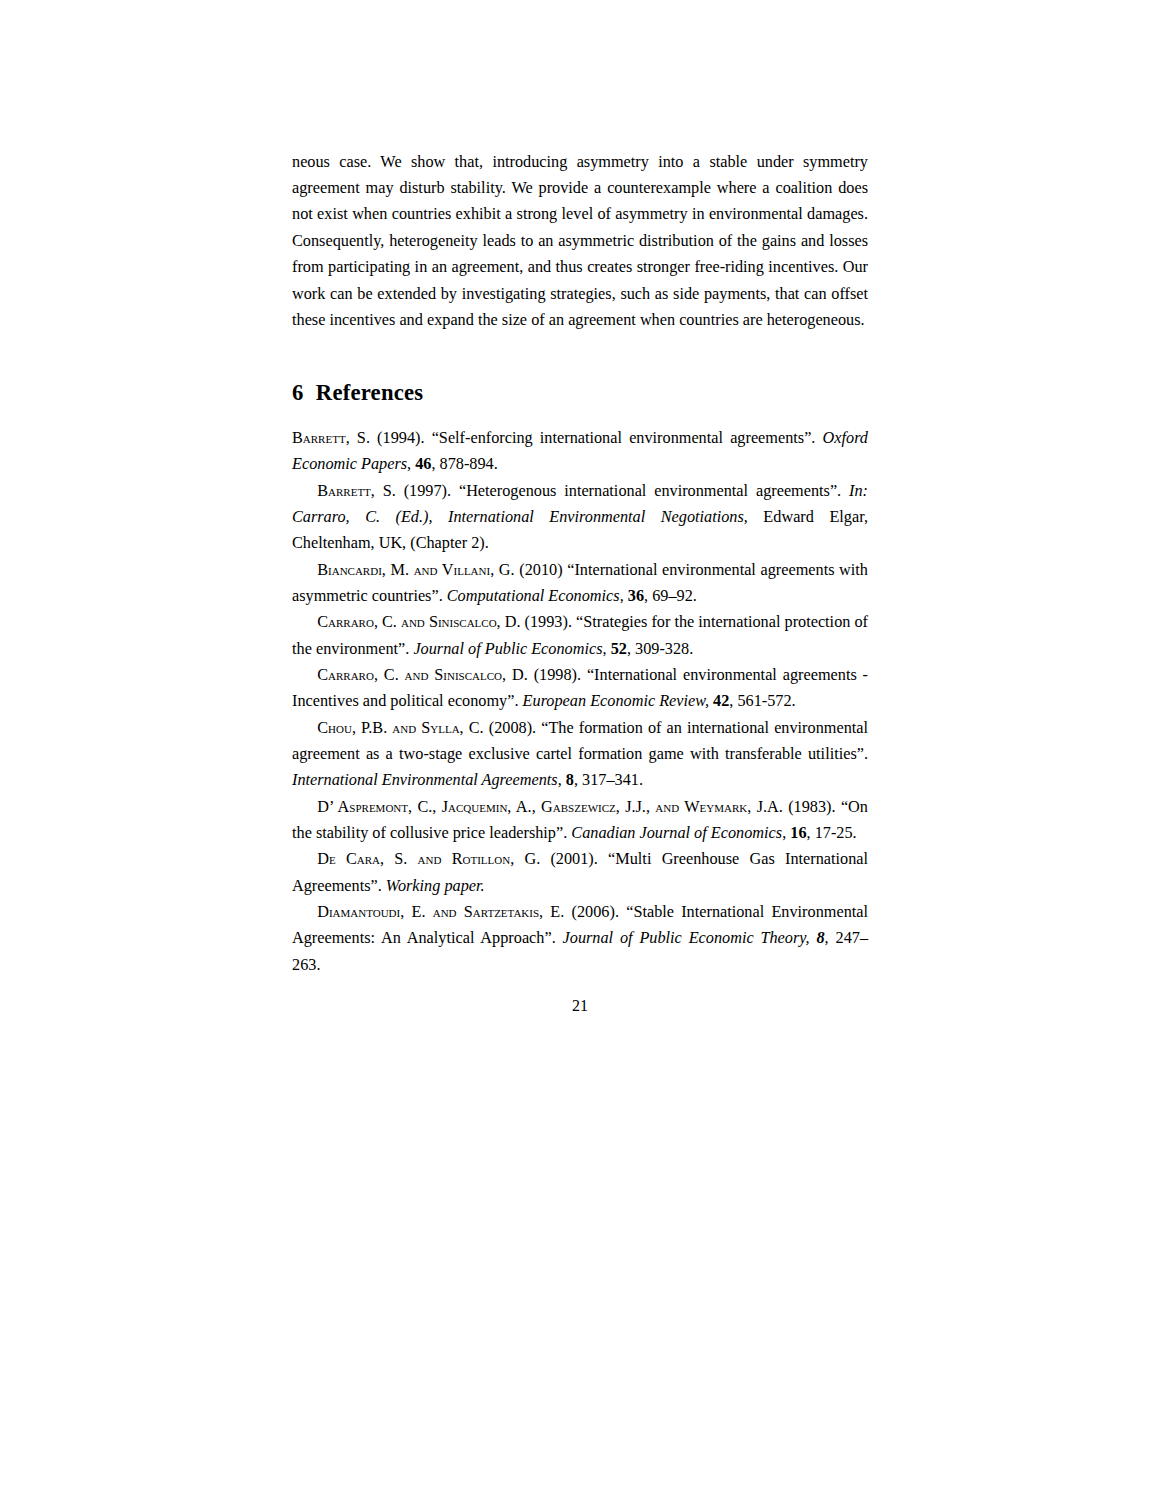neous case. We show that, introducing asymmetry into a stable under symmetry agreement may disturb stability. We provide a counterexample where a coalition does not exist when countries exhibit a strong level of asymmetry in environmental damages. Consequently, heterogeneity leads to an asymmetric distribution of the gains and losses from participating in an agreement, and thus creates stronger free-riding incentives. Our work can be extended by investigating strategies, such as side payments, that can offset these incentives and expand the size of an agreement when countries are heterogeneous.
6 References
Barrett, S. (1994). “Self-enforcing international environmental agreements”. Oxford Economic Papers, 46, 878-894.
Barrett, S. (1997). “Heterogenous international environmental agreements”. In: Carraro, C. (Ed.), International Environmental Negotiations, Edward Elgar, Cheltenham, UK, (Chapter 2).
Biancardi, M. and Villani, G. (2010) “International environmental agreements with asymmetric countries”. Computational Economics, 36, 69–92.
Carraro, C. and Siniscalco, D. (1993). “Strategies for the international protection of the environment”. Journal of Public Economics, 52, 309-328.
Carraro, C. and Siniscalco, D. (1998). “International environmental agreements - Incentives and political economy”. European Economic Review, 42, 561-572.
Chou, P.B. and Sylla, C. (2008). “The formation of an international environmental agreement as a two-stage exclusive cartel formation game with transferable utilities”. International Environmental Agreements, 8, 317–341.
D’ Aspremont, C., Jacquemin, A., Gabszewicz, J.J., and Weymark, J.A. (1983). “On the stability of collusive price leadership”. Canadian Journal of Economics, 16, 17-25.
De Cara, S. and Rotillon, G. (2001). “Multi Greenhouse Gas International Agreements”. Working paper.
Diamantoudi, E. and Sartzetakis, E. (2006). “Stable International Environmental Agreements: An Analytical Approach”. Journal of Public Economic Theory, 8, 247–263.
21